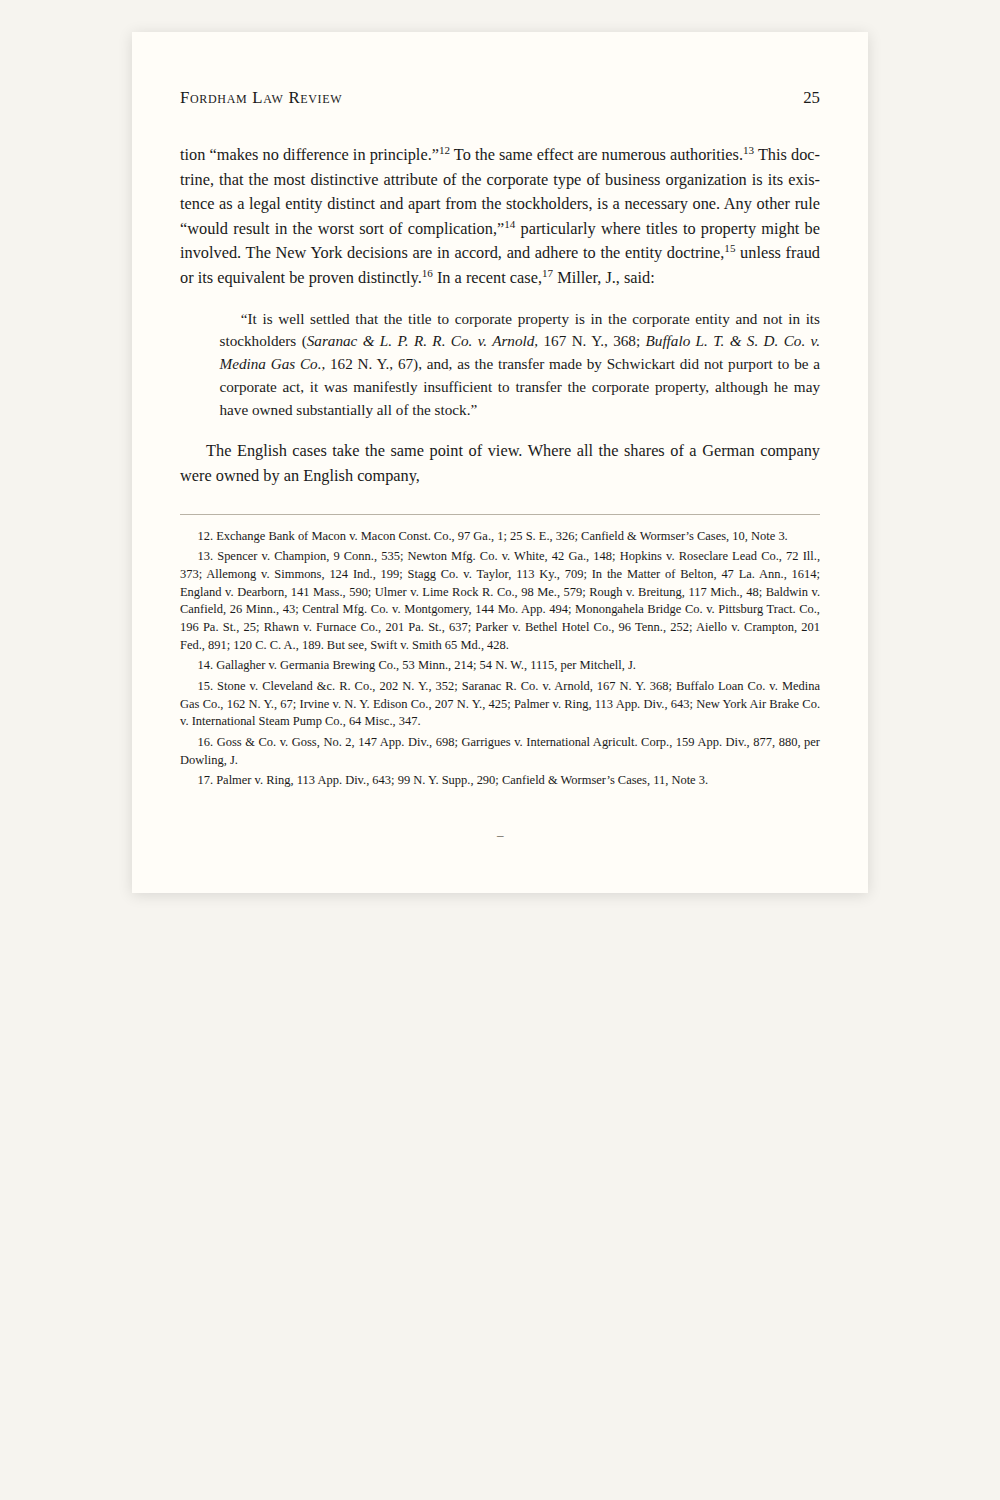Fordham Law Review 25
tion “makes no difference in principle.”12 To the same effect are numerous authorities.13 This doctrine, that the most distinctive attribute of the corporate type of business organization is its existence as a legal entity distinct and apart from the stockholders, is a necessary one. Any other rule “would result in the worst sort of complication,”14 particularly where titles to property might be involved. The New York decisions are in accord, and adhere to the entity doctrine,15 unless fraud or its equivalent be proven distinctly.16 In a recent case,17 Miller, J., said:
“It is well settled that the title to corporate property is in the corporate entity and not in its stockholders (Saranac & L. P. R. R. Co. v. Arnold, 167 N. Y., 368; Buffalo L. T. & S. D. Co. v. Medina Gas Co., 162 N. Y., 67), and, as the transfer made by Schwickart did not purport to be a corporate act, it was manifestly insufficient to transfer the corporate property, although he may have owned substantially all of the stock.”
The English cases take the same point of view. Where all the shares of a German company were owned by an English company,
Exchange Bank of Macon v. Macon Const. Co., 97 Ga., 1; 25 S. E., 326; Canfield & Wormser’s Cases, 10, Note 3.
Spencer v. Champion, 9 Conn., 535; Newton Mfg. Co. v. White, 42 Ga., 148; Hopkins v. Roseclare Lead Co., 72 Ill., 373; Allemong v. Simmons, 124 Ind., 199; Stagg Co. v. Taylor, 113 Ky., 709; In the Matter of Belton, 47 La. Ann., 1614; England v. Dearborn, 141 Mass., 590; Ulmer v. Lime Rock R. Co., 98 Me., 579; Rough v. Breitung, 117 Mich., 48; Baldwin v. Canfield, 26 Minn., 43; Central Mfg. Co. v. Montgomery, 144 Mo. App. 494; Monongahela Bridge Co. v. Pittsburg Tract. Co., 196 Pa. St., 25; Rhawn v. Furnace Co., 201 Pa. St., 637; Parker v. Bethel Hotel Co., 96 Tenn., 252; Aiello v. Crampton, 201 Fed., 891; 120 C. C. A., 189. But see, Swift v. Smith 65 Md., 428.
Gallagher v. Germania Brewing Co., 53 Minn., 214; 54 N. W., 1115, per Mitchell, J.
Stone v. Cleveland &c. R. Co., 202 N. Y., 352; Saranac R. Co. v. Arnold, 167 N. Y. 368; Buffalo Loan Co. v. Medina Gas Co., 162 N. Y., 67; Irvine v. N. Y. Edison Co., 207 N. Y., 425; Palmer v. Ring, 113 App. Div., 643; New York Air Brake Co. v. International Steam Pump Co., 64 Misc., 347.
Goss & Co. v. Goss, No. 2, 147 App. Div., 698; Garrigues v. International Agricult. Corp., 159 App. Div., 877, 880, per Dowling, J.
Palmer v. Ring, 113 App. Div., 643; 99 N. Y. Supp., 290; Canfield & Wormser’s Cases, 11, Note 3.
−